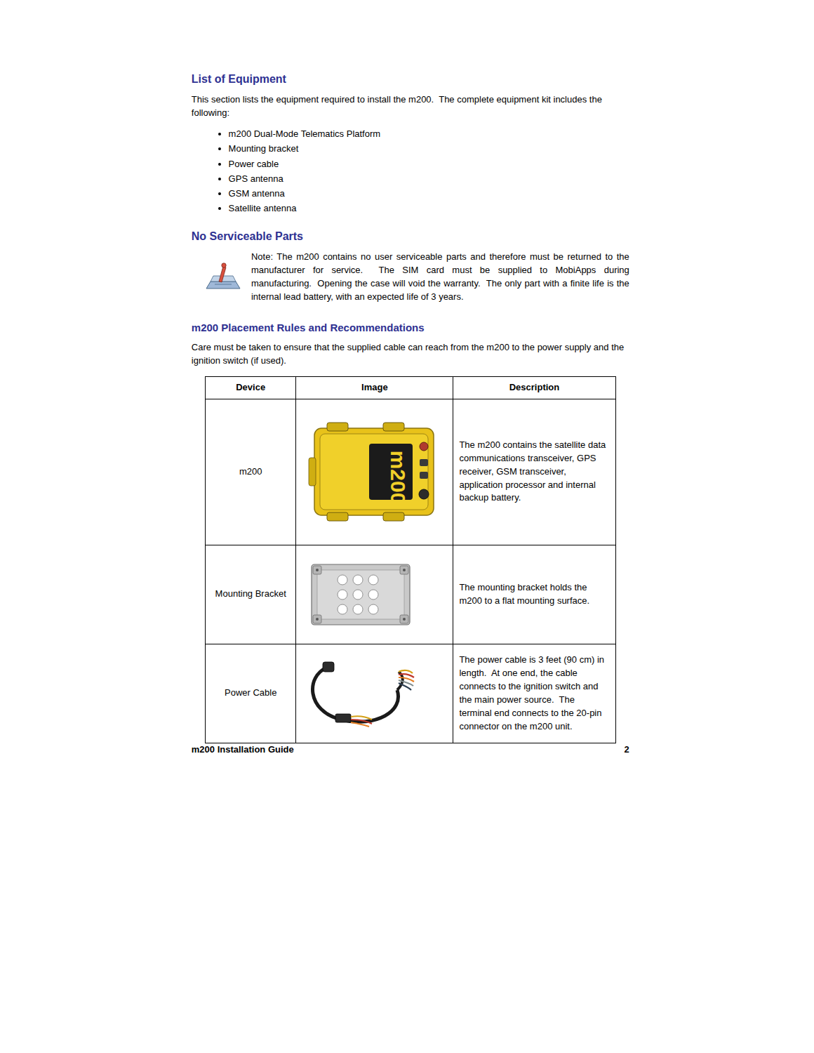List of Equipment
This section lists the equipment required to install the m200. The complete equipment kit includes the following:
m200 Dual-Mode Telematics Platform
Mounting bracket
Power cable
GPS antenna
GSM antenna
Satellite antenna
No Serviceable Parts
Note: The m200 contains no user serviceable parts and therefore must be returned to the manufacturer for service. The SIM card must be supplied to MobiApps during manufacturing. Opening the case will void the warranty. The only part with a finite life is the internal lead battery, with an expected life of 3 years.
m200 Placement Rules and Recommendations
Care must be taken to ensure that the supplied cable can reach from the m200 to the power supply and the ignition switch (if used).
| Device | Image | Description |
| --- | --- | --- |
| m200 | m200 | The m200 contains the satellite data communications transceiver, GPS receiver, GSM transceiver, application processor and internal backup battery. |
| Mounting Bracket | | The mounting bracket holds the m200 to a flat mounting surface. |
| Power Cable | | The power cable is 3 feet (90 cm) in length. At one end, the cable connects to the ignition switch and the main power source. The terminal end connects to the 20-pin connector on the m200 unit. |
m200 Installation Guide 2